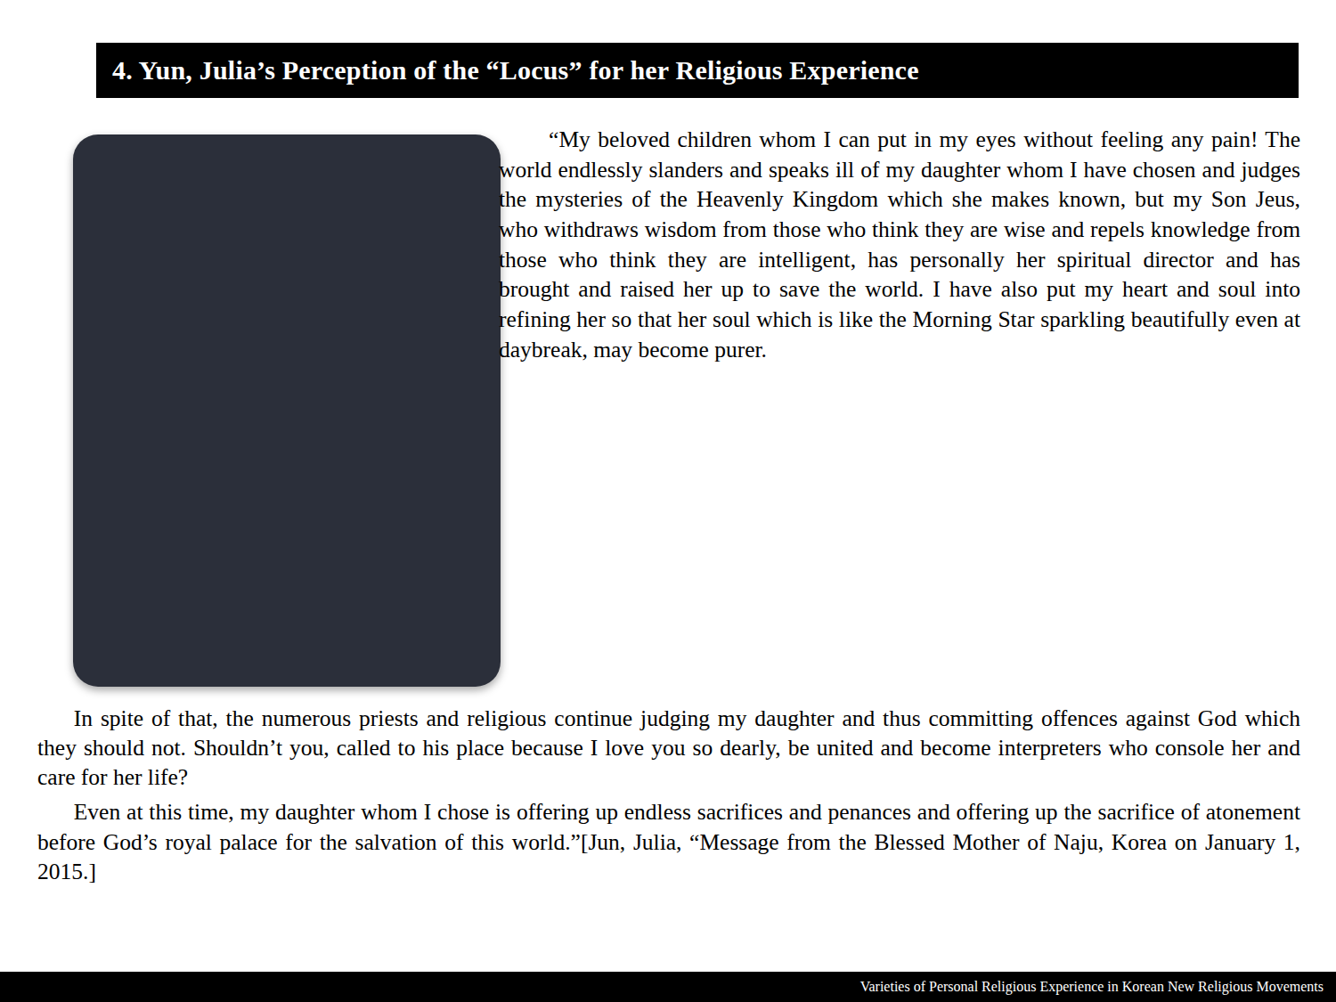4. Yun, Julia’s Perception of the “Locus” for her Religious Experience
“My beloved children whom I can put in my eyes without feeling any pain! The world endlessly slanders and speaks ill of my daughter whom I have chosen and judges the mysteries of the Heavenly Kingdom which she makes known, but my Son Jeus, who withdraws wisdom from those who think they are wise and repels knowledge from those who think they are intelligent, has personally her spiritual director and has brought and raised her up to save the world. I have also put my heart and soul into refining her so that her soul which is like the Morning Star sparkling beautifully even at daybreak, may become purer.
In spite of that, the numerous priests and religious continue judging my daughter and thus committing offences against God which they should not. Shouldn’t you, called to his place because I love you so dearly, be united and become interpreters who console her and care for her life?
Even at this time, my daughter whom I chose is offering up endless sacrifices and penances and offering up the sacrifice of atonement before God’s royal palace for the salvation of this world.”[Jun, Julia, “Message from the Blessed Mother of Naju, Korea on January 1, 2015.]
Varieties of Personal Religious Experience in Korean New Religious Movements